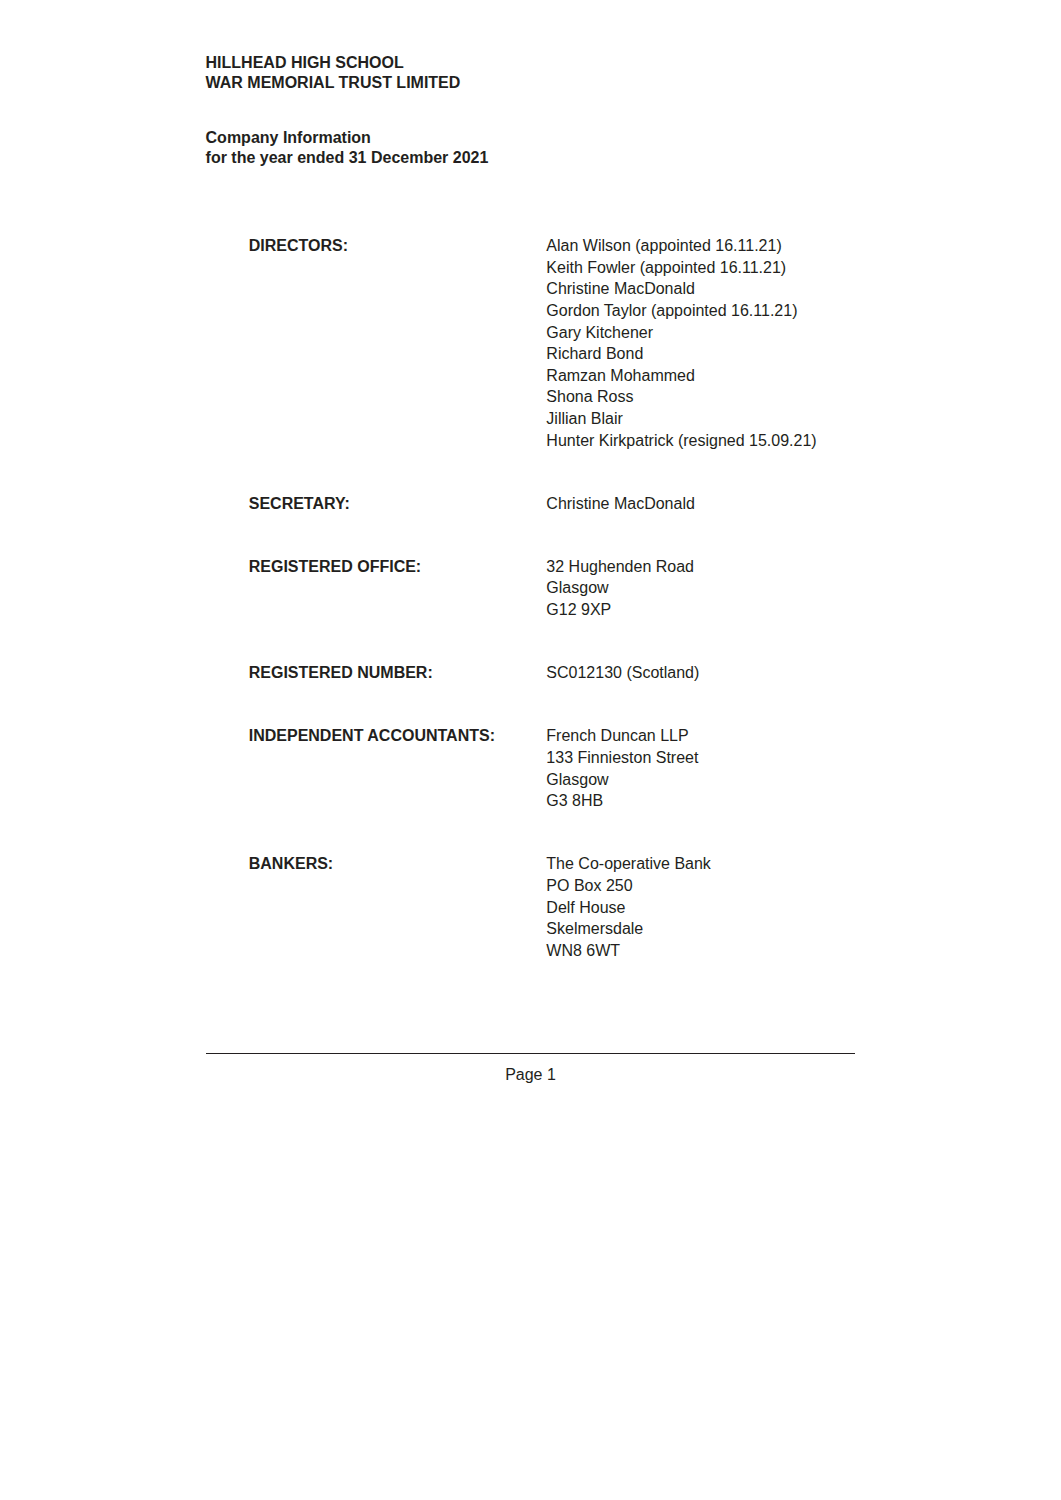HILLHEAD HIGH SCHOOL
WAR MEMORIAL TRUST LIMITED
Company Information
for the year ended 31 December 2021
| DIRECTORS: | Alan Wilson (appointed 16.11.21) Keith Fowler (appointed 16.11.21) Christine MacDonald Gordon Taylor (appointed 16.11.21) Gary Kitchener Richard Bond Ramzan Mohammed Shona Ross Jillian Blair Hunter Kirkpatrick (resigned 15.09.21) |
| SECRETARY: | Christine MacDonald |
| REGISTERED OFFICE: | 32 Hughenden Road Glasgow G12 9XP |
| REGISTERED NUMBER: | SC012130 (Scotland) |
| INDEPENDENT ACCOUNTANTS: | French Duncan LLP 133 Finnieston Street Glasgow G3 8HB |
| BANKERS: | The Co-operative Bank PO Box 250 Delf House Skelmersdale WN8 6WT |
Page 1